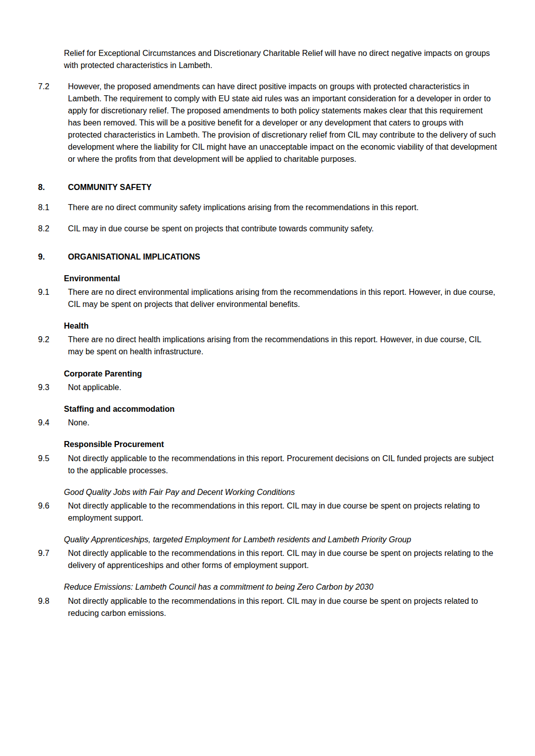Relief for Exceptional Circumstances and Discretionary Charitable Relief will have no direct negative impacts on groups with protected characteristics in Lambeth.
7.2
However, the proposed amendments can have direct positive impacts on groups with protected characteristics in Lambeth. The requirement to comply with EU state aid rules was an important consideration for a developer in order to apply for discretionary relief. The proposed amendments to both policy statements makes clear that this requirement has been removed. This will be a positive benefit for a developer or any development that caters to groups with protected characteristics in Lambeth. The provision of discretionary relief from CIL may contribute to the delivery of such development where the liability for CIL might have an unacceptable impact on the economic viability of that development or where the profits from that development will be applied to charitable purposes.
8. COMMUNITY SAFETY
8.1
There are no direct community safety implications arising from the recommendations in this report.
8.2
CIL may in due course be spent on projects that contribute towards community safety.
9. ORGANISATIONAL IMPLICATIONS
Environmental
9.1
There are no direct environmental implications arising from the recommendations in this report. However, in due course, CIL may be spent on projects that deliver environmental benefits.
Health
9.2
There are no direct health implications arising from the recommendations in this report. However, in due course, CIL may be spent on health infrastructure.
Corporate Parenting
9.3
Not applicable.
Staffing and accommodation
9.4
None.
Responsible Procurement
9.5
Not directly applicable to the recommendations in this report. Procurement decisions on CIL funded projects are subject to the applicable processes.
Good Quality Jobs with Fair Pay and Decent Working Conditions
9.6
Not directly applicable to the recommendations in this report. CIL may in due course be spent on projects relating to employment support.
Quality Apprenticeships, targeted Employment for Lambeth residents and Lambeth Priority Group
9.7
Not directly applicable to the recommendations in this report. CIL may in due course be spent on projects relating to the delivery of apprenticeships and other forms of employment support.
Reduce Emissions: Lambeth Council has a commitment to being Zero Carbon by 2030
9.8
Not directly applicable to the recommendations in this report. CIL may in due course be spent on projects related to reducing carbon emissions.